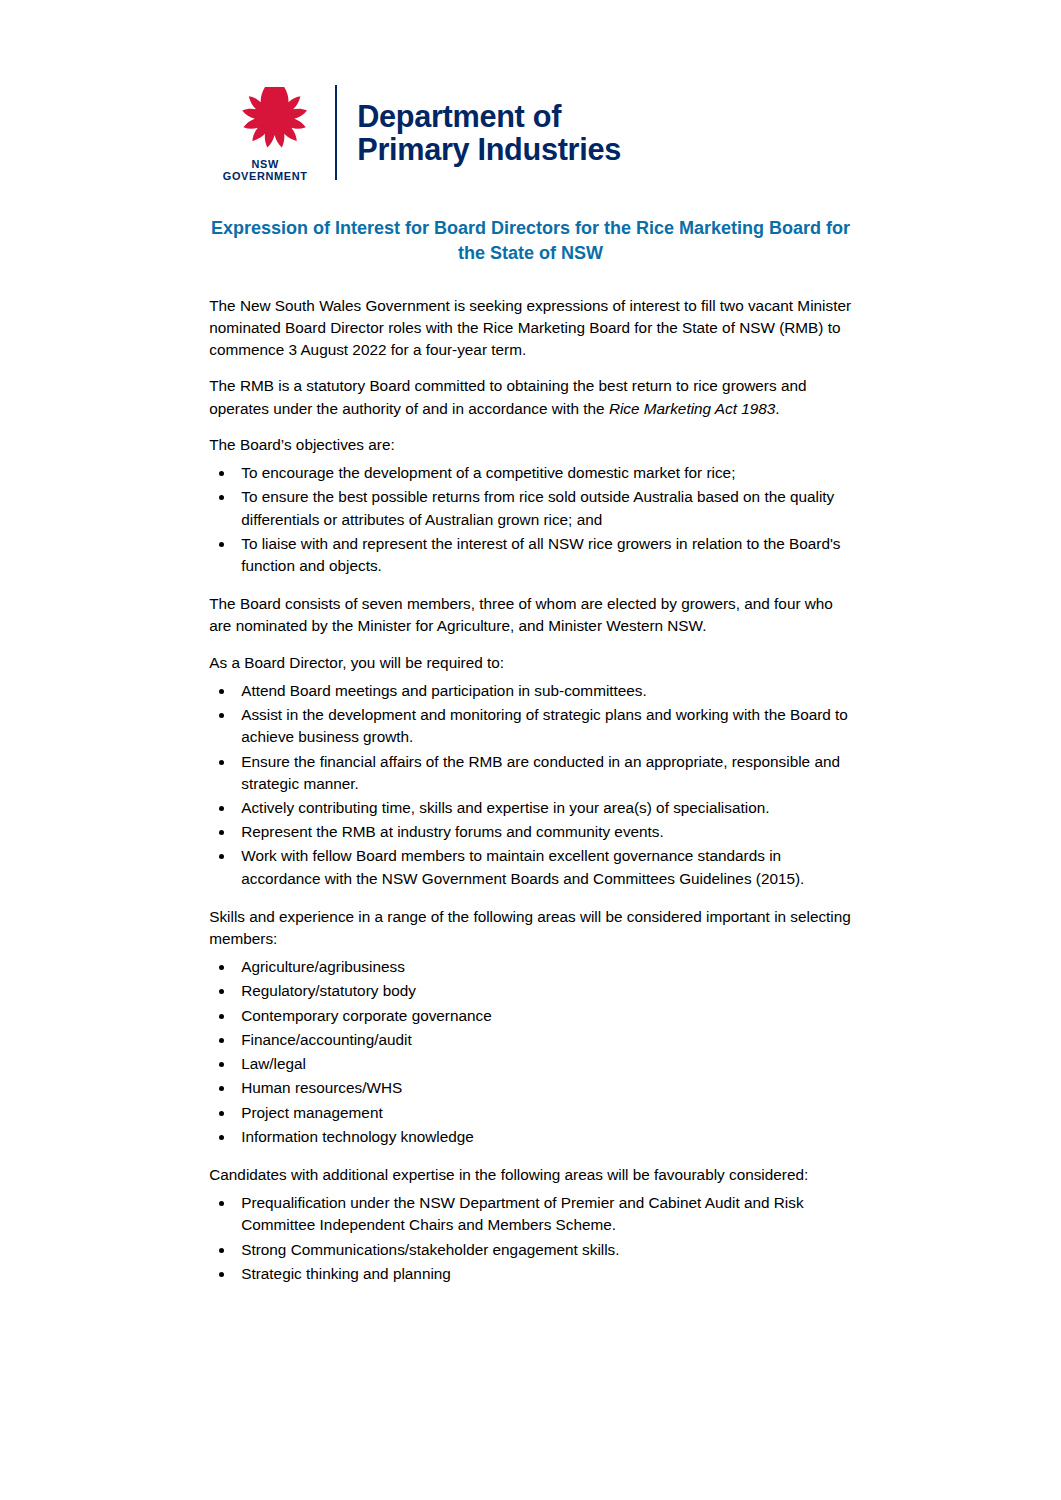NSW
GOVERNMENT
Department of
Primary Industries
Expression of Interest for Board Directors for the Rice Marketing Board for the State of NSW
The New South Wales Government is seeking expressions of interest to fill two vacant Minister nominated Board Director roles with the Rice Marketing Board for the State of NSW (RMB) to commence 3 August 2022 for a four-year term.
The RMB is a statutory Board committed to obtaining the best return to rice growers and operates under the authority of and in accordance with the Rice Marketing Act 1983.
The Board’s objectives are:
To encourage the development of a competitive domestic market for rice;
To ensure the best possible returns from rice sold outside Australia based on the quality differentials or attributes of Australian grown rice; and
To liaise with and represent the interest of all NSW rice growers in relation to the Board's function and objects.
The Board consists of seven members, three of whom are elected by growers, and four who are nominated by the Minister for Agriculture, and Minister Western NSW.
As a Board Director, you will be required to:
Attend Board meetings and participation in sub-committees.
Assist in the development and monitoring of strategic plans and working with the Board to achieve business growth.
Ensure the financial affairs of the RMB are conducted in an appropriate, responsible and strategic manner.
Actively contributing time, skills and expertise in your area(s) of specialisation.
Represent the RMB at industry forums and community events.
Work with fellow Board members to maintain excellent governance standards in accordance with the NSW Government Boards and Committees Guidelines (2015).
Skills and experience in a range of the following areas will be considered important in selecting members:
Agriculture/agribusiness
Regulatory/statutory body
Contemporary corporate governance
Finance/accounting/audit
Law/legal
Human resources/WHS
Project management
Information technology knowledge
Candidates with additional expertise in the following areas will be favourably considered:
Prequalification under the NSW Department of Premier and Cabinet Audit and Risk Committee Independent Chairs and Members Scheme.
Strong Communications/stakeholder engagement skills.
Strategic thinking and planning